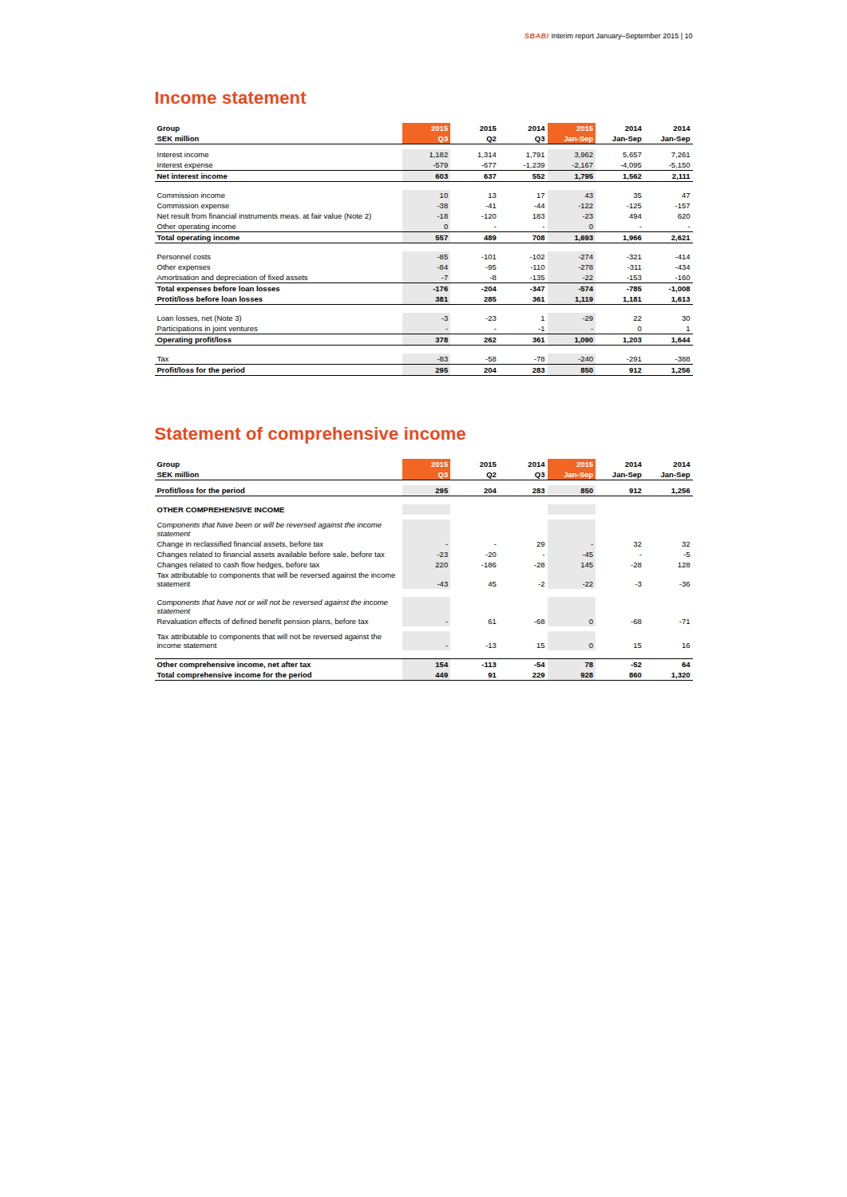SBAB! Interim report January–September 2015 | 10
Income statement
| Group | 2015 | 2015 | 2014 | 2015 | 2014 | 2014 |
| --- | --- | --- | --- | --- | --- | --- |
| SEK million | Q3 | Q2 | Q3 | Jan-Sep | Jan-Sep | Jan-Sep |
| Interest income | 1,182 | 1,314 | 1,791 | 3,962 | 5,657 | 7,261 |
| Interest expense | -579 | -677 | -1,239 | -2,167 | -4,095 | -5,150 |
| Net interest income | 603 | 637 | 552 | 1,795 | 1,562 | 2,111 |
| Commission income | 10 | 13 | 17 | 43 | 35 | 47 |
| Commission expense | -38 | -41 | -44 | -122 | -125 | -157 |
| Net result from financial instruments meas. at fair value (Note 2) | -18 | -120 | 183 | -23 | 494 | 620 |
| Other operating income | 0 | - | - | 0 | - | - |
| Total operating income | 557 | 489 | 708 | 1,693 | 1,966 | 2,621 |
| Personnel costs | -85 | -101 | -102 | -274 | -321 | -414 |
| Other expenses | -84 | -95 | -110 | -278 | -311 | -434 |
| Amortisation and depreciation of fixed assets | -7 | -8 | -135 | -22 | -153 | -160 |
| Total expenses before loan losses | -176 | -204 | -347 | -574 | -785 | -1,008 |
| Protit/loss before loan losses | 381 | 285 | 361 | 1,119 | 1,181 | 1,613 |
| Loan losses, net (Note 3) | -3 | -23 | 1 | -29 | 22 | 30 |
| Participations in joint ventures | - | - | -1 | - | 0 | 1 |
| Operating profit/loss | 378 | 262 | 361 | 1,090 | 1,203 | 1,644 |
| Tax | -83 | -58 | -78 | -240 | -291 | -388 |
| Profit/loss for the period | 295 | 204 | 283 | 850 | 912 | 1,256 |
Statement of comprehensive income
| Group | 2015 | 2015 | 2014 | 2015 | 2014 | 2014 |
| --- | --- | --- | --- | --- | --- | --- |
| SEK million | Q3 | Q2 | Q3 | Jan-Sep | Jan-Sep | Jan-Sep |
| Profit/loss for the period | 295 | 204 | 283 | 850 | 912 | 1,256 |
| OTHER COMPREHENSIVE INCOME | | | | | | |
| Components that have been or will be reversed against the income statement | | | | | | |
| Change in reclassified financial assets, before tax | - | - | 29 | - | 32 | 32 |
| Changes related to financial assets available before sale, before tax | -23 | -20 | - | -45 | - | -5 |
| Changes related to cash flow hedges, before tax | 220 | -186 | -28 | 145 | -28 | 128 |
| Tax attributable to components that will be reversed against the income statement | -43 | 45 | -2 | -22 | -3 | -36 |
| Components that have not or will not be reversed against the income statement | | | | | | |
| Revaluation effects of defined benefit pension plans, before tax | - | 61 | -68 | 0 | -68 | -71 |
| Tax attributable to components that will not be reversed against the income statement | - | -13 | 15 | 0 | 15 | 16 |
| Other comprehensive income, net after tax | 154 | -113 | -54 | 78 | -52 | 64 |
| Total comprehensive income for the period | 449 | 91 | 229 | 928 | 860 | 1,320 |